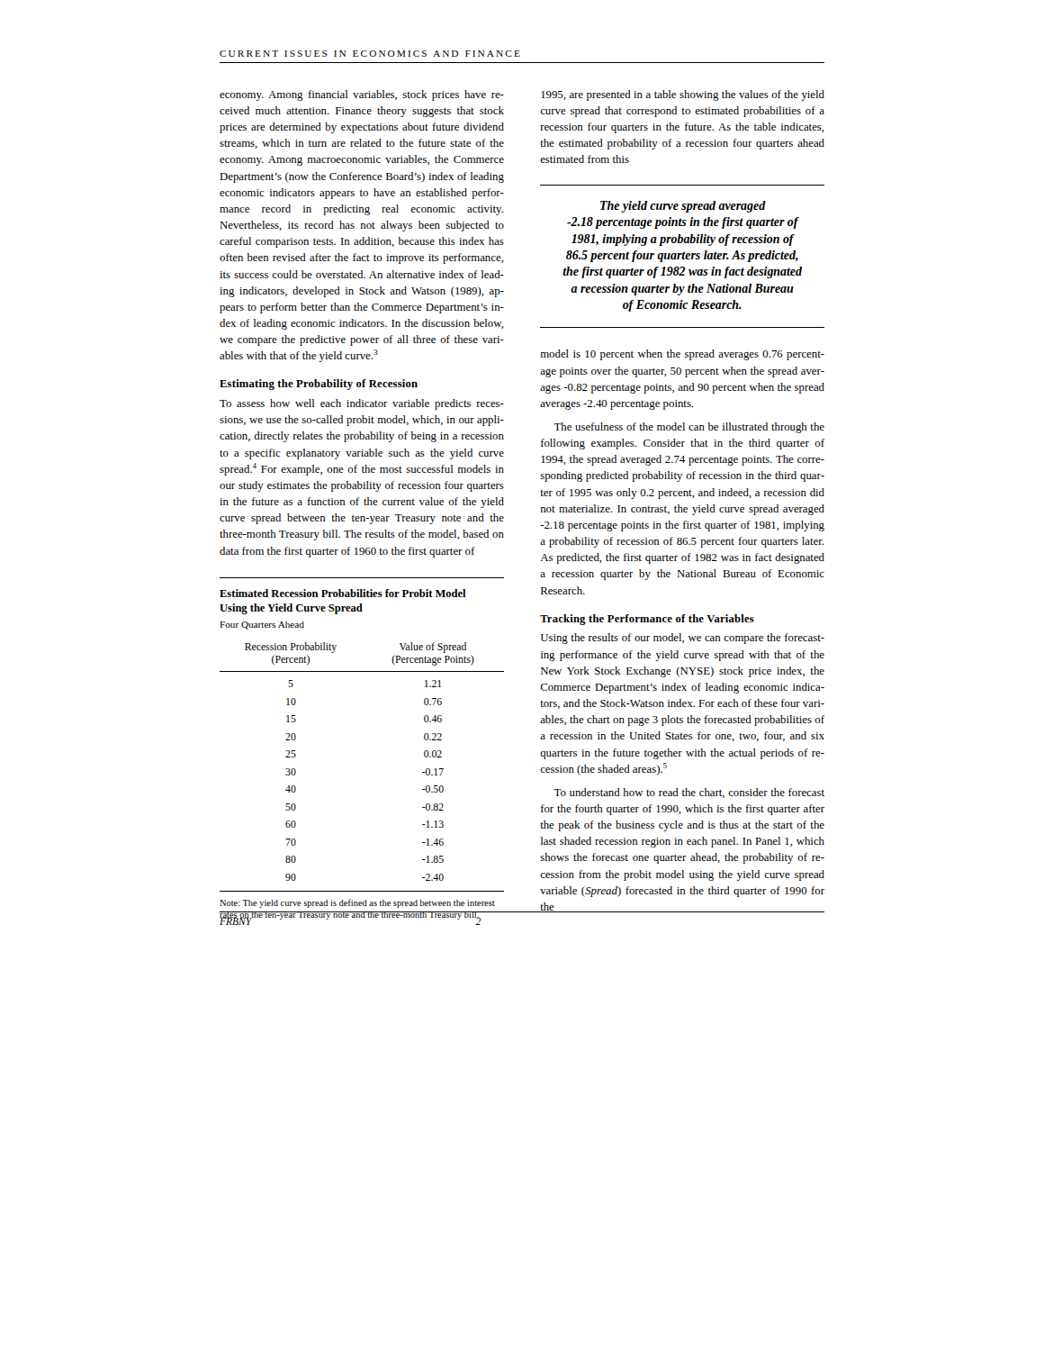Current Issues in Economics and Finance
economy. Among financial variables, stock prices have received much attention. Finance theory suggests that stock prices are determined by expectations about future dividend streams, which in turn are related to the future state of the economy. Among macroeconomic variables, the Commerce Department’s (now the Conference Board’s) index of leading economic indicators appears to have an established performance record in predicting real economic activity. Nevertheless, its record has not always been subjected to careful comparison tests. In addition, because this index has often been revised after the fact to improve its performance, its success could be overstated. An alternative index of leading indicators, developed in Stock and Watson (1989), appears to perform better than the Commerce Department’s index of leading economic indicators. In the discussion below, we compare the predictive power of all three of these variables with that of the yield curve.3
Estimating the Probability of Recession
To assess how well each indicator variable predicts recessions, we use the so-called probit model, which, in our application, directly relates the probability of being in a recession to a specific explanatory variable such as the yield curve spread.4 For example, one of the most successful models in our study estimates the probability of recession four quarters in the future as a function of the current value of the yield curve spread between the ten-year Treasury note and the three-month Treasury bill. The results of the model, based on data from the first quarter of 1960 to the first quarter of
Estimated Recession Probabilities for Probit Model
Using the Yield Curve Spread
Four Quarters Ahead
| Recession Probability (Percent) | Value of Spread (Percentage Points) |
| --- | --- |
| 5 | 1.21 |
| 10 | 0.76 |
| 15 | 0.46 |
| 20 | 0.22 |
| 25 | 0.02 |
| 30 | -0.17 |
| 40 | -0.50 |
| 50 | -0.82 |
| 60 | -1.13 |
| 70 | -1.46 |
| 80 | -1.85 |
| 90 | -2.40 |
Note: The yield curve spread is defined as the spread between the interest rates on the ten-year Treasury note and the three-month Treasury bill.
1995, are presented in a table showing the values of the yield curve spread that correspond to estimated probabilities of a recession four quarters in the future. As the table indicates, the estimated probability of a recession four quarters ahead estimated from this
The yield curve spread averaged
-2.18 percentage points in the first quarter of
1981, implying a probability of recession of
86.5 percent four quarters later. As predicted,
the first quarter of 1982 was in fact designated
a recession quarter by the National Bureau
of Economic Research.
model is 10 percent when the spread averages 0.76 percentage points over the quarter, 50 percent when the spread averages -0.82 percentage points, and 90 percent when the spread averages -2.40 percentage points.
The usefulness of the model can be illustrated through the following examples. Consider that in the third quarter of 1994, the spread averaged 2.74 percentage points. The corresponding predicted probability of recession in the third quarter of 1995 was only 0.2 percent, and indeed, a recession did not materialize. In contrast, the yield curve spread averaged -2.18 percentage points in the first quarter of 1981, implying a probability of recession of 86.5 percent four quarters later. As predicted, the first quarter of 1982 was in fact designated a recession quarter by the National Bureau of Economic Research.
Tracking the Performance of the Variables
Using the results of our model, we can compare the forecasting performance of the yield curve spread with that of the New York Stock Exchange (NYSE) stock price index, the Commerce Department’s index of leading economic indicators, and the Stock-Watson index. For each of these four variables, the chart on page 3 plots the forecasted probabilities of a recession in the United States for one, two, four, and six quarters in the future together with the actual periods of recession (the shaded areas).5
To understand how to read the chart, consider the forecast for the fourth quarter of 1990, which is the first quarter after the peak of the business cycle and is thus at the start of the last shaded recession region in each panel. In Panel 1, which shows the forecast one quarter ahead, the probability of recession from the probit model using the yield curve spread variable (Spread) forecasted in the third quarter of 1990 for the
FRBNY 2